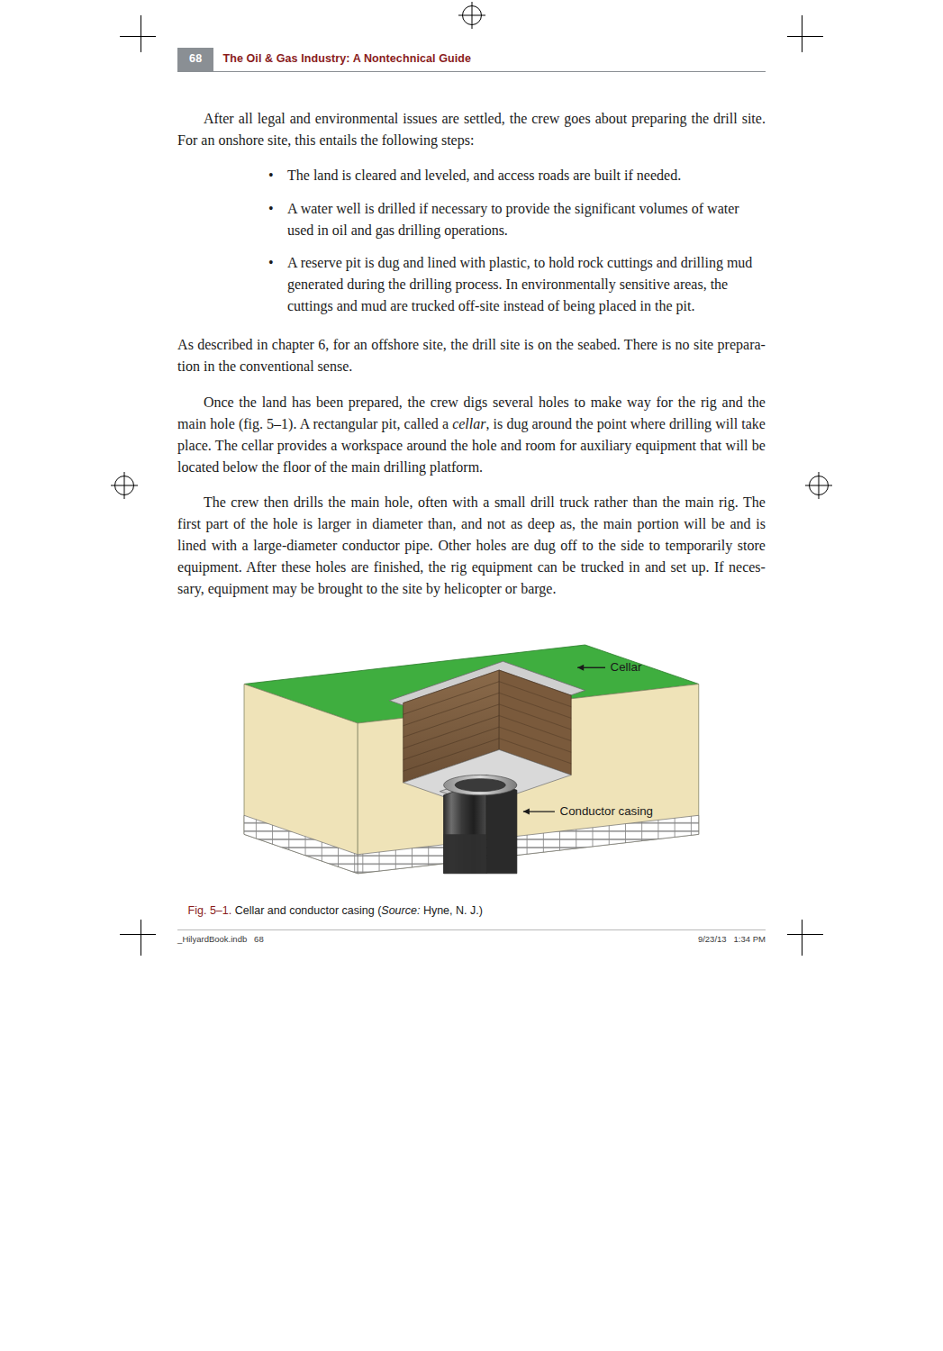68
The Oil & Gas Industry: A Nontechnical Guide
After all legal and environmental issues are settled, the crew goes about preparing the drill site. For an onshore site, this entails the following steps:
The land is cleared and leveled, and access roads are built if needed.
A water well is drilled if necessary to provide the significant volumes of water used in oil and gas drilling operations.
A reserve pit is dug and lined with plastic, to hold rock cuttings and drilling mud generated during the drilling process. In environmentally sensitive areas, the cuttings and mud are trucked off-site instead of being placed in the pit.
As described in chapter 6, for an offshore site, the drill site is on the seabed. There is no site preparation in the conventional sense.
Once the land has been prepared, the crew digs several holes to make way for the rig and the main hole (fig. 5–1). A rectangular pit, called a cellar, is dug around the point where drilling will take place. The cellar provides a workspace around the hole and room for auxiliary equipment that will be located below the floor of the main drilling platform.
The crew then drills the main hole, often with a small drill truck rather than the main rig. The first part of the hole is larger in diameter than, and not as deep as, the main portion will be and is lined with a large-diameter conductor pipe. Other holes are dug off to the side to temporarily store equipment. After these holes are finished, the rig equipment can be trucked in and set up. If necessary, equipment may be brought to the site by helicopter or barge.
Cellar Conductor casing
Fig. 5–1. Cellar and conductor casing (Source: Hyne, N. J.)
_HilyardBook.indb 68 9/23/13 1:34 PM